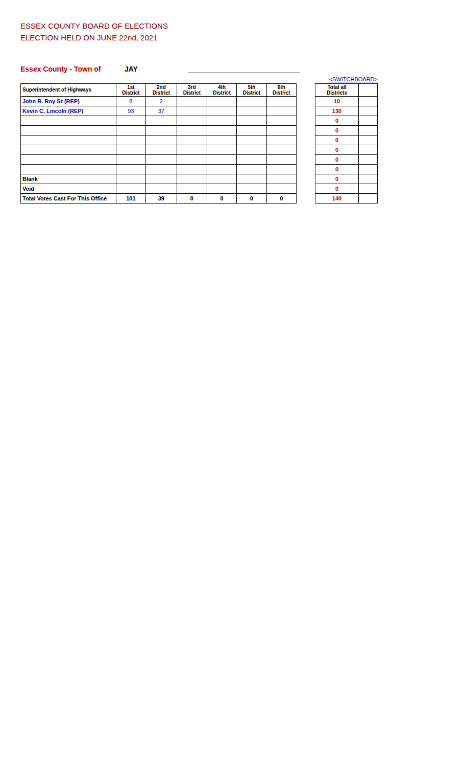ESSEX COUNTY BOARD OF ELECTIONS
ELECTION HELD ON JUNE 22nd, 2021
Essex County - Town of JAY
<SWITCHBOARD>
| Superintendent of Highways | 1st District | 2nd District | 3rd District | 4th District | 5th District | 6th District | | Total all Districts | |
| --- | --- | --- | --- | --- | --- | --- | --- | --- | --- |
| John R. Roy Sr (REP) | 8 | 2 | | | | | | 10 | |
| Kevin C. Lincoln (REP) | 93 | 37 | | | | | | 130 | |
| | | | | | | | | 0 | |
| | | | | | | | | 0 | |
| | | | | | | | | 0 | |
| | | | | | | | | 0 | |
| | | | | | | | | 0 | |
| | | | | | | | | 0 | |
| Blank | | | | | | | | 0 | |
| Void | | | | | | | | 0 | |
| Total Votes Cast For This Office | 101 | 39 | 0 | 0 | 0 | 0 | | 140 | |